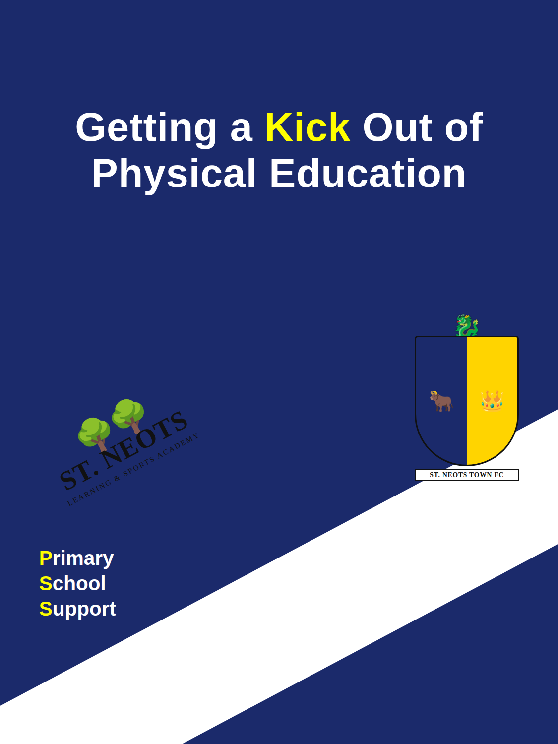Getting a Kick Out of Physical Education
🌳🌳
ST. NEOTS
Learning & Sports Academy
🐉
🐂
👑
ST. NEOTS TOWN FC
Primary
School
Support